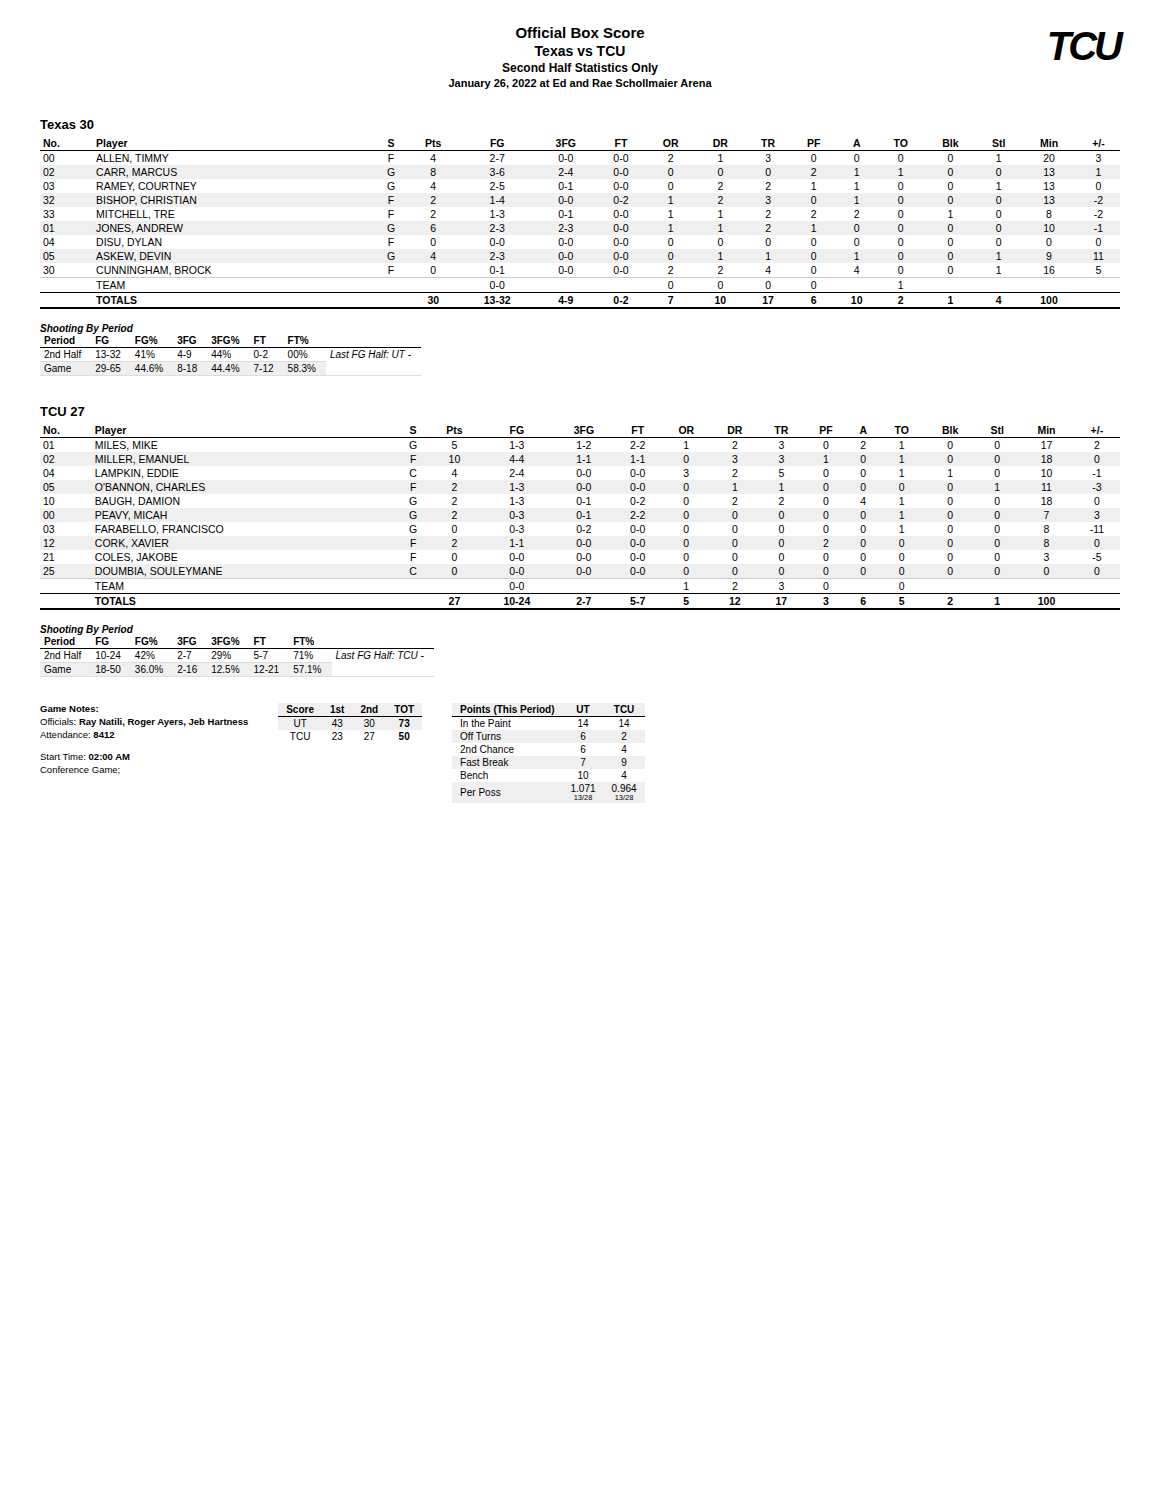TCU
Official Box Score
Texas vs TCU
Second Half Statistics Only
January 26, 2022 at Ed and Rae Schollmaier Arena
Texas 30
| No. | Player | S | Pts | FG | 3FG | FT | OR | DR | TR | PF | A | TO | Blk | Stl | Min | +/- |
| --- | --- | --- | --- | --- | --- | --- | --- | --- | --- | --- | --- | --- | --- | --- | --- | --- |
| 00 | ALLEN, TIMMY | F | 4 | 2-7 | 0-0 | 0-0 | 2 | 1 | 3 | 0 | 0 | 0 | 0 | 1 | 20 | 3 |
| 02 | CARR, MARCUS | G | 8 | 3-6 | 2-4 | 0-0 | 0 | 0 | 0 | 2 | 1 | 1 | 0 | 0 | 13 | 1 |
| 03 | RAMEY, COURTNEY | G | 4 | 2-5 | 0-1 | 0-0 | 0 | 2 | 2 | 1 | 1 | 0 | 0 | 1 | 13 | 0 |
| 32 | BISHOP, CHRISTIAN | F | 2 | 1-4 | 0-0 | 0-2 | 1 | 2 | 3 | 0 | 1 | 0 | 0 | 0 | 13 | -2 |
| 33 | MITCHELL, TRE | F | 2 | 1-3 | 0-1 | 0-0 | 1 | 1 | 2 | 2 | 2 | 0 | 1 | 0 | 8 | -2 |
| 01 | JONES, ANDREW | G | 6 | 2-3 | 2-3 | 0-0 | 1 | 1 | 2 | 1 | 0 | 0 | 0 | 0 | 10 | -1 |
| 04 | DISU, DYLAN | F | 0 | 0-0 | 0-0 | 0-0 | 0 | 0 | 0 | 0 | 0 | 0 | 0 | 0 | 0 | 0 |
| 05 | ASKEW, DEVIN | G | 4 | 2-3 | 0-0 | 0-0 | 0 | 1 | 1 | 0 | 1 | 0 | 0 | 1 | 9 | 11 |
| 30 | CUNNINGHAM, BROCK | F | 0 | 0-1 | 0-0 | 0-0 | 2 | 2 | 4 | 0 | 4 | 0 | 0 | 1 | 16 | 5 |
| | TEAM | | | 0-0 | | | 0 | 0 | 0 | 0 | | 1 | | | | |
| | TOTALS | | 30 | 13-32 | 4-9 | 0-2 | 7 | 10 | 17 | 6 | 10 | 2 | 1 | 4 | 100 | |
Shooting By Period
| Period | FG | FG% | 3FG | 3FG% | FT | FT% | |
| --- | --- | --- | --- | --- | --- | --- | --- |
| 2nd Half | 13-32 | 41% | 4-9 | 44% | 0-2 | 00% | Last FG Half: UT - |
| Game | 29-65 | 44.6% | 8-18 | 44.4% | 7-12 | 58.3% |
TCU 27
| No. | Player | S | Pts | FG | 3FG | FT | OR | DR | TR | PF | A | TO | Blk | Stl | Min | +/- |
| --- | --- | --- | --- | --- | --- | --- | --- | --- | --- | --- | --- | --- | --- | --- | --- | --- |
| 01 | MILES, MIKE | G | 5 | 1-3 | 1-2 | 2-2 | 1 | 2 | 3 | 0 | 2 | 1 | 0 | 0 | 17 | 2 |
| 02 | MILLER, EMANUEL | F | 10 | 4-4 | 1-1 | 1-1 | 0 | 3 | 3 | 1 | 0 | 1 | 0 | 0 | 18 | 0 |
| 04 | LAMPKIN, EDDIE | C | 4 | 2-4 | 0-0 | 0-0 | 3 | 2 | 5 | 0 | 0 | 1 | 1 | 0 | 10 | -1 |
| 05 | O'BANNON, CHARLES | F | 2 | 1-3 | 0-0 | 0-0 | 0 | 1 | 1 | 0 | 0 | 0 | 0 | 1 | 11 | -3 |
| 10 | BAUGH, DAMION | G | 2 | 1-3 | 0-1 | 0-2 | 0 | 2 | 2 | 0 | 4 | 1 | 0 | 0 | 18 | 0 |
| 00 | PEAVY, MICAH | G | 2 | 0-3 | 0-1 | 2-2 | 0 | 0 | 0 | 0 | 0 | 1 | 0 | 0 | 7 | 3 |
| 03 | FARABELLO, FRANCISCO | G | 0 | 0-3 | 0-2 | 0-0 | 0 | 0 | 0 | 0 | 0 | 1 | 0 | 0 | 8 | -11 |
| 12 | CORK, XAVIER | F | 2 | 1-1 | 0-0 | 0-0 | 0 | 0 | 0 | 2 | 0 | 0 | 0 | 0 | 8 | 0 |
| 21 | COLES, JAKOBE | F | 0 | 0-0 | 0-0 | 0-0 | 0 | 0 | 0 | 0 | 0 | 0 | 0 | 0 | 3 | -5 |
| 25 | DOUMBIA, SOULEYMANE | C | 0 | 0-0 | 0-0 | 0-0 | 0 | 0 | 0 | 0 | 0 | 0 | 0 | 0 | 0 | 0 |
| | TEAM | | | 0-0 | | | 1 | 2 | 3 | 0 | | 0 | | | | |
| | TOTALS | | 27 | 10-24 | 2-7 | 5-7 | 5 | 12 | 17 | 3 | 6 | 5 | 2 | 1 | 100 | |
Shooting By Period
| Period | FG | FG% | 3FG | 3FG% | FT | FT% | |
| --- | --- | --- | --- | --- | --- | --- | --- |
| 2nd Half | 10-24 | 42% | 2-7 | 29% | 5-7 | 71% | Last FG Half: TCU - |
| Game | 18-50 | 36.0% | 2-16 | 12.5% | 12-21 | 57.1% |
Game Notes:
Officials: Ray Natili, Roger Ayers, Jeb Hartness
Attendance: 8412
Start Time: 02:00 AM
Conference Game;
| Score | 1st | 2nd | TOT |
| --- | --- | --- | --- |
| UT | 43 | 30 | 73 |
| TCU | 23 | 27 | 50 |
| Points (This Period) | UT | TCU |
| --- | --- | --- |
| In the Paint | 14 | 14 |
| Off Turns | 6 | 2 |
| 2nd Chance | 6 | 4 |
| Fast Break | 7 | 9 |
| Bench | 10 | 4 |
| Per Poss | 1.071 13/28 | 0.964 13/28 |